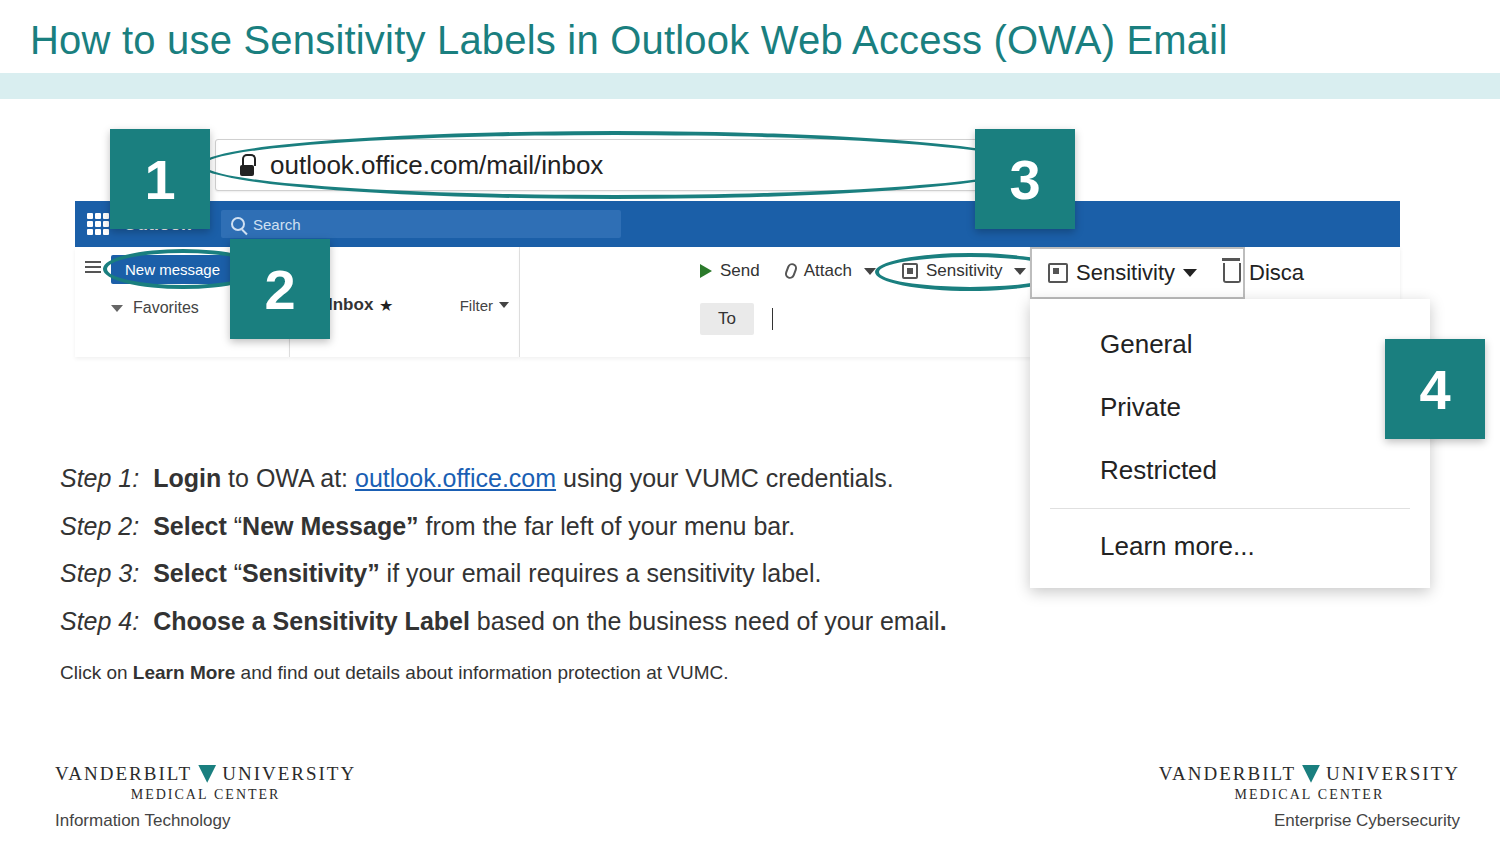How to use Sensitivity Labels in Outlook Web Access (OWA) Email
outlook.office.com/mail/inbox
Outlook Search
New message Favorites
Inbox ★ Filter
Send Attach Sensitivity
To
Sensitivity Disca
General
Private
Restricted
Learn more...
1
2
3
4
Step 1: Login to OWA at: outlook.office.com using your VUMC credentials.
Step 2: Select “New Message” from the far left of your menu bar.
Step 3: Select “Sensitivity” if your email requires a sensitivity label.
Step 4: Choose a Sensitivity Label based on the business need of your email.
Click on Learn More and find out details about information protection at VUMC.
VANDERBILT UNIVERSITY
MEDICAL CENTER
VANDERBILT UNIVERSITY
MEDICAL CENTER
Information Technology
Enterprise Cybersecurity